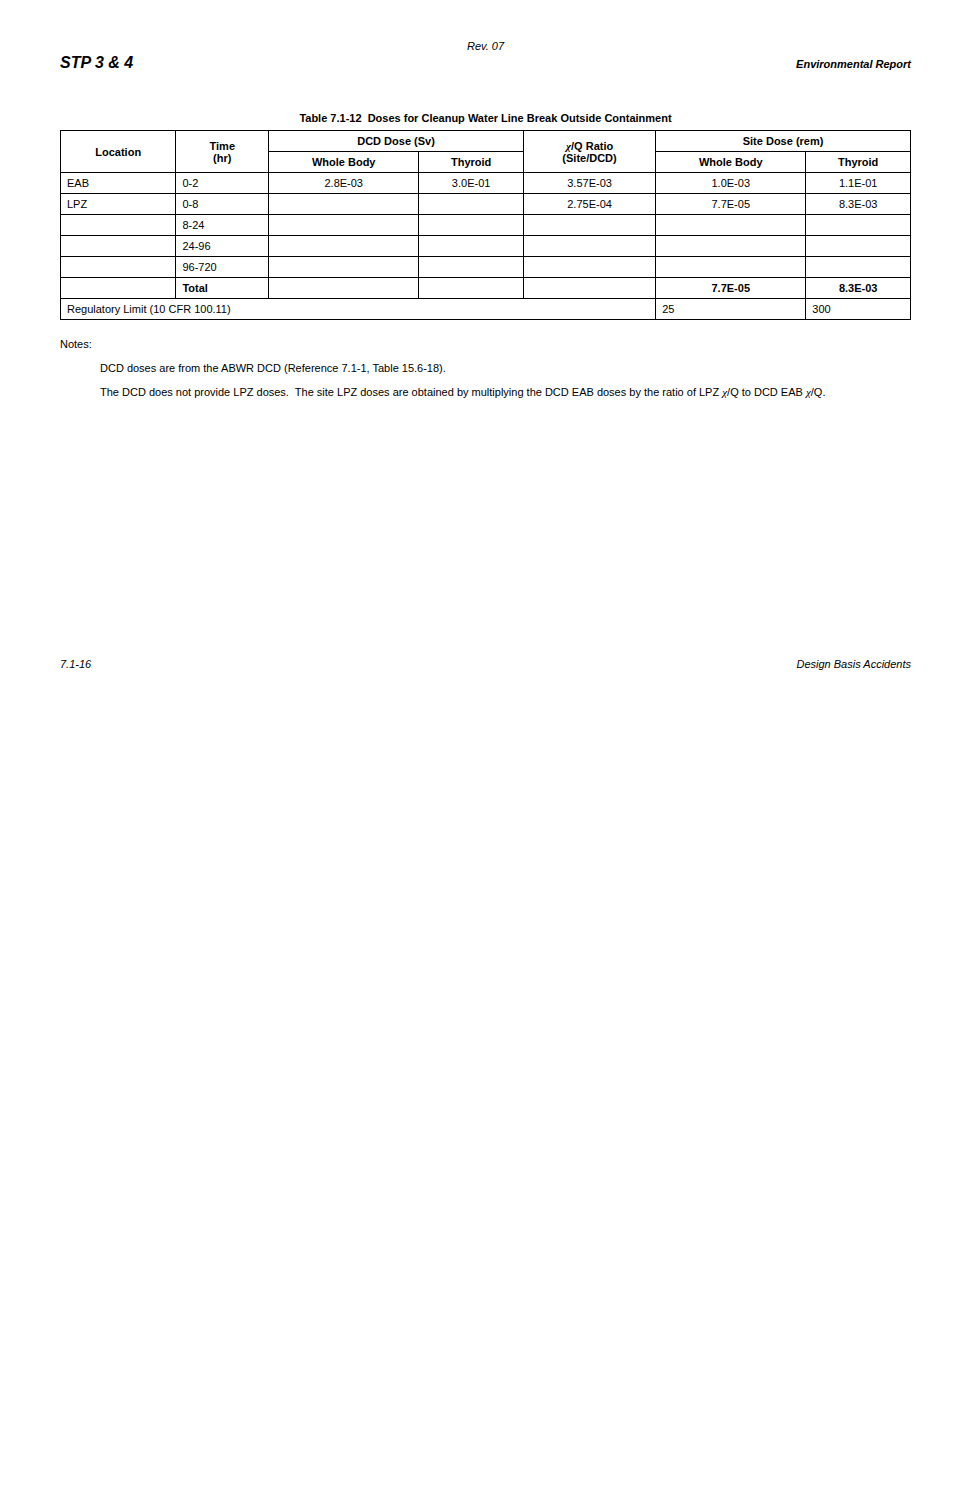Rev. 07
STP 3 & 4 Environmental Report
Table 7.1-12 Doses for Cleanup Water Line Break Outside Containment
| Location | Time (hr) | DCD Dose (Sv) | χ /Q Ratio (Site/DCD) | Site Dose (rem) |
| --- | --- | --- | --- | --- |
| Whole Body | Thyroid | Whole Body | Thyroid |
| EAB | 0-2 | 2.8E-03 | 3.0E-01 | 3.57E-03 | 1.0E-03 | 1.1E-01 |
| LPZ | 0-8 | | | 2.75E-04 | 7.7E-05 | 8.3E-03 |
| | 8-24 | | | | | |
| | 24-96 | | | | | |
| | 96-720 | | | | | |
| | Total | | | | 7.7E-05 | 8.3E-03 |
| Regulatory Limit (10 CFR 100.11) | 25 | 300 |
Notes:
DCD doses are from the ABWR DCD (Reference 7.1-1, Table 15.6-18).
The DCD does not provide LPZ doses. The site LPZ doses are obtained by multiplying the DCD EAB doses by the ratio of LPZ χ/Q to DCD EAB χ/Q.
7.1-16 Design Basis Accidents